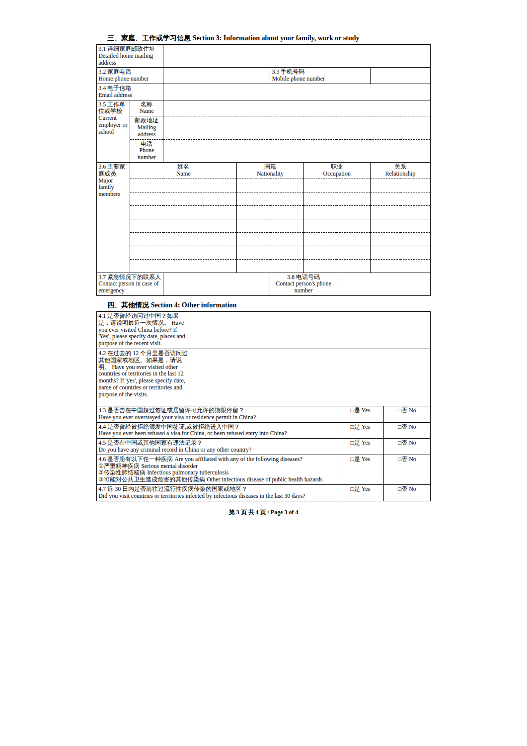三、家庭、工作或学习信息 Section 3: Information about your family, work or study
| 3.1 详细家庭邮政住址 Detailed home mailing address | |
| 3.2 家庭电话 Home phone number | | 3.3 手机号码 Mobile phone number | |
| 3.4 电子信箱 Email address | |
| 3.5 工作单位或学校 Current employer or school | 名称 Name | |
| 邮政地址 Mailing address | |
| 电话 Phone number | |
| 3.6 主要家庭成员 Major family members | 姓名 Name | 国籍 Nationality | 职业 Occupation | 关系 Relationship |
| 3.7 紧急情况下的联系人 Contact person in case of emergency | | 3.8 电话号码 Contact person's phone number | |
四、其他情况 Section 4: Other information
| 4.1 是否曾经访问过中国？如果是，请说明最近一次情况。 Have you ever visited China before? If 'Yes', please specify date, places and purpose of the recent visit. | |
| 4.2 在过去的 12 个月里是否访问过其他国家或地区。如果是，请说明。 Have you ever visited other countries or territories in the last 12 months? If 'yes', please specify date, name of countries or territories and purpose of the visits. | |
| 4.3 是否曾在中国超过签证或居留许可允许的期限停留？ Have you ever overstayed your visa or residence permit in China? | □ 是 Yes | □ 否 No |
| 4.4 是否曾经被拒绝颁发中国签证,或被拒绝进入中国？ Have you ever been refused a visa for China, or been refused entry into China? | □ 是 Yes | □ 否 No |
| 4.5 是否在中国或其他国家有违法记录？ Do you have any criminal record in China or any other country? | □ 是 Yes | □ 否 No |
| 4.6 是否患有以下任一种疾病 Are you affiliated with any of the following diseases? ①严重精神疾病 Serious mental disorder ②传染性肺结核病 Infectious pulmonary tuberculosis ③可能对公共卫生造成危害的其他传染病 Other infectious disease of public health hazards | □ 是 Yes | □ 否 No |
| 4.7 近 30 日内是否前往过流行性疾病传染的国家或地区？ Did you visit countries or territories infected by infectious diseases in the last 30 days? | □ 是 Yes | □ 否 No |
第 3 页 共 4 页 / Page 3 of 4